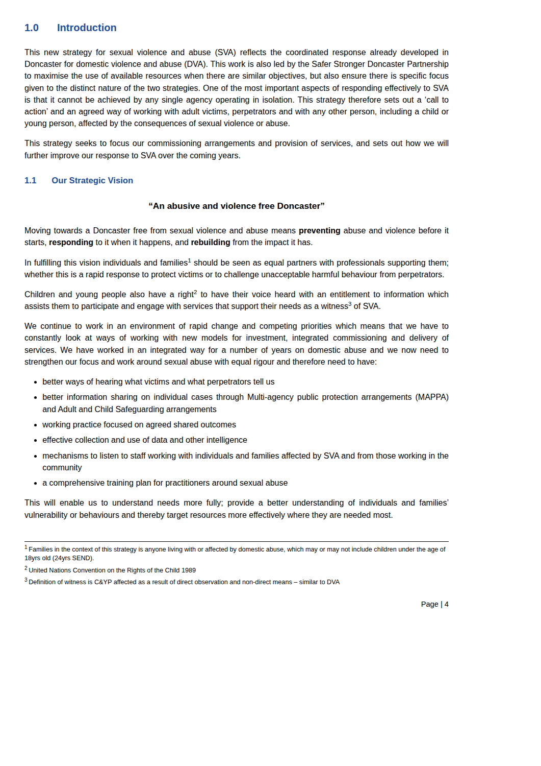1.0 Introduction
This new strategy for sexual violence and abuse (SVA) reflects the coordinated response already developed in Doncaster for domestic violence and abuse (DVA). This work is also led by the Safer Stronger Doncaster Partnership to maximise the use of available resources when there are similar objectives, but also ensure there is specific focus given to the distinct nature of the two strategies. One of the most important aspects of responding effectively to SVA is that it cannot be achieved by any single agency operating in isolation. This strategy therefore sets out a ‘call to action’ and an agreed way of working with adult victims, perpetrators and with any other person, including a child or young person, affected by the consequences of sexual violence or abuse.
This strategy seeks to focus our commissioning arrangements and provision of services, and sets out how we will further improve our response to SVA over the coming years.
1.1 Our Strategic Vision
“An abusive and violence free Doncaster”
Moving towards a Doncaster free from sexual violence and abuse means preventing abuse and violence before it starts, responding to it when it happens, and rebuilding from the impact it has.
In fulfilling this vision individuals and families1 should be seen as equal partners with professionals supporting them; whether this is a rapid response to protect victims or to challenge unacceptable harmful behaviour from perpetrators.
Children and young people also have a right2 to have their voice heard with an entitlement to information which assists them to participate and engage with services that support their needs as a witness3 of SVA.
We continue to work in an environment of rapid change and competing priorities which means that we have to constantly look at ways of working with new models for investment, integrated commissioning and delivery of services. We have worked in an integrated way for a number of years on domestic abuse and we now need to strengthen our focus and work around sexual abuse with equal rigour and therefore need to have:
better ways of hearing what victims and what perpetrators tell us
better information sharing on individual cases through Multi-agency public protection arrangements (MAPPA) and Adult and Child Safeguarding arrangements
working practice focused on agreed shared outcomes
effective collection and use of data and other intelligence
mechanisms to listen to staff working with individuals and families affected by SVA and from those working in the community
a comprehensive training plan for practitioners around sexual abuse
This will enable us to understand needs more fully; provide a better understanding of individuals and families’ vulnerability or behaviours and thereby target resources more effectively where they are needed most.
1 Families in the context of this strategy is anyone living with or affected by domestic abuse, which may or may not include children under the age of 18yrs old (24yrs SEND).
2 United Nations Convention on the Rights of the Child 1989
3 Definition of witness is C&YP affected as a result of direct observation and non-direct means – similar to DVA
Page | 4